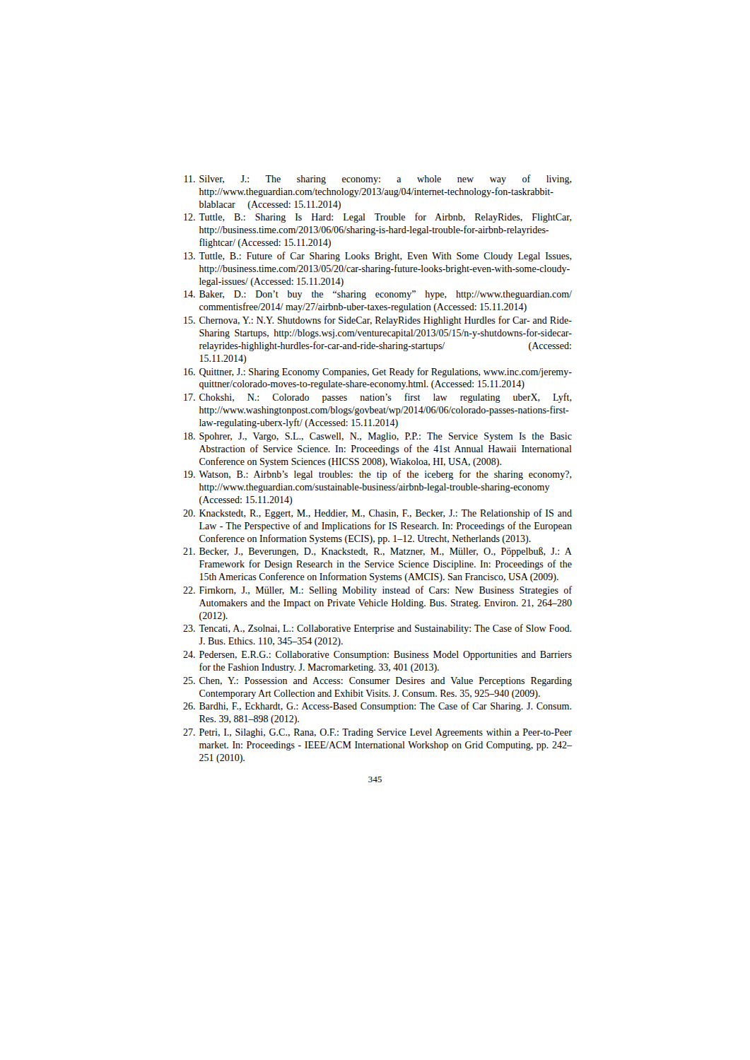11. Silver, J.: The sharing economy: a whole new way of living, http://www.theguardian.com/technology/2013/aug/04/internet-technology-fon-taskrabbit-blablacar (Accessed: 15.11.2014)
12. Tuttle, B.: Sharing Is Hard: Legal Trouble for Airbnb, RelayRides, FlightCar, http://business.time.com/2013/06/06/sharing-is-hard-legal-trouble-for-airbnb-relayrides-flightcar/ (Accessed: 15.11.2014)
13. Tuttle, B.: Future of Car Sharing Looks Bright, Even With Some Cloudy Legal Issues, http://business.time.com/2013/05/20/car-sharing-future-looks-bright-even-with-some-cloudy-legal-issues/ (Accessed: 15.11.2014)
14. Baker, D.: Don’t buy the “sharing economy” hype, http://www.theguardian.com/ commentisfree/2014/ may/27/airbnb-uber-taxes-regulation (Accessed: 15.11.2014)
15. Chernova, Y.: N.Y. Shutdowns for SideCar, RelayRides Highlight Hurdles for Car- and Ride-Sharing Startups, http://blogs.wsj.com/venturecapital/2013/05/15/n-y-shutdowns-for-sidecar-relayrides-highlight-hurdles-for-car-and-ride-sharing-startups/ (Accessed: 15.11.2014)
16. Quittner, J.: Sharing Economy Companies, Get Ready for Regulations, www.inc.com/jeremy-quittner/colorado-moves-to-regulate-share-economy.html. (Accessed: 15.11.2014)
17. Chokshi, N.: Colorado passes nation’s first law regulating uberX, Lyft, http://www.washingtonpost.com/blogs/govbeat/wp/2014/06/06/colorado-passes-nations-first-law-regulating-uberx-lyft/ (Accessed: 15.11.2014)
18. Spohrer, J., Vargo, S.L., Caswell, N., Maglio, P.P.: The Service System Is the Basic Abstraction of Service Science. In: Proceedings of the 41st Annual Hawaii International Conference on System Sciences (HICSS 2008), Wiakoloa, HI, USA, (2008).
19. Watson, B.: Airbnb’s legal troubles: the tip of the iceberg for the sharing economy?, http://www.theguardian.com/sustainable-business/airbnb-legal-trouble-sharing-economy (Accessed: 15.11.2014)
20. Knackstedt, R., Eggert, M., Heddier, M., Chasin, F., Becker, J.: The Relationship of IS and Law - The Perspective of and Implications for IS Research. In: Proceedings of the European Conference on Information Systems (ECIS), pp. 1–12. Utrecht, Netherlands (2013).
21. Becker, J., Beverungen, D., Knackstedt, R., Matzner, M., Müller, O., Pöppelbuß, J.: A Framework for Design Research in the Service Science Discipline. In: Proceedings of the 15th Americas Conference on Information Systems (AMCIS). San Francisco, USA (2009).
22. Firnkorn, J., Müller, M.: Selling Mobility instead of Cars: New Business Strategies of Automakers and the Impact on Private Vehicle Holding. Bus. Strateg. Environ. 21, 264–280 (2012).
23. Tencati, A., Zsolnai, L.: Collaborative Enterprise and Sustainability: The Case of Slow Food. J. Bus. Ethics. 110, 345–354 (2012).
24. Pedersen, E.R.G.: Collaborative Consumption: Business Model Opportunities and Barriers for the Fashion Industry. J. Macromarketing. 33, 401 (2013).
25. Chen, Y.: Possession and Access: Consumer Desires and Value Perceptions Regarding Contemporary Art Collection and Exhibit Visits. J. Consum. Res. 35, 925–940 (2009).
26. Bardhi, F., Eckhardt, G.: Access-Based Consumption: The Case of Car Sharing. J. Consum. Res. 39, 881–898 (2012).
27. Petri, I., Silaghi, G.C., Rana, O.F.: Trading Service Level Agreements within a Peer-to-Peer market. In: Proceedings - IEEE/ACM International Workshop on Grid Computing, pp. 242–251 (2010).
345